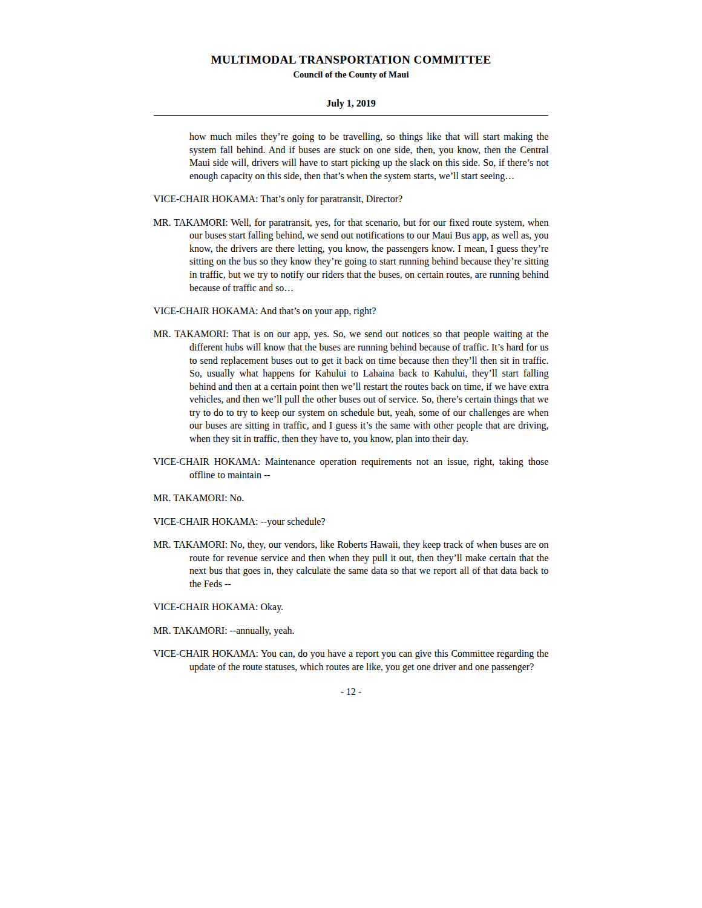MULTIMODAL TRANSPORTATION COMMITTEE
Council of the County of Maui
July 1, 2019
how much miles they’re going to be travelling, so things like that will start making the system fall behind. And if buses are stuck on one side, then, you know, then the Central Maui side will, drivers will have to start picking up the slack on this side. So, if there’s not enough capacity on this side, then that’s when the system starts, we’ll start seeing…
VICE-CHAIR HOKAMA: That’s only for paratransit, Director?
MR. TAKAMORI: Well, for paratransit, yes, for that scenario, but for our fixed route system, when our buses start falling behind, we send out notifications to our Maui Bus app, as well as, you know, the drivers are there letting, you know, the passengers know. I mean, I guess they’re sitting on the bus so they know they’re going to start running behind because they’re sitting in traffic, but we try to notify our riders that the buses, on certain routes, are running behind because of traffic and so…
VICE-CHAIR HOKAMA: And that’s on your app, right?
MR. TAKAMORI: That is on our app, yes. So, we send out notices so that people waiting at the different hubs will know that the buses are running behind because of traffic. It’s hard for us to send replacement buses out to get it back on time because then they’ll then sit in traffic. So, usually what happens for Kahului to Lahaina back to Kahului, they’ll start falling behind and then at a certain point then we’ll restart the routes back on time, if we have extra vehicles, and then we’ll pull the other buses out of service. So, there’s certain things that we try to do to try to keep our system on schedule but, yeah, some of our challenges are when our buses are sitting in traffic, and I guess it’s the same with other people that are driving, when they sit in traffic, then they have to, you know, plan into their day.
VICE-CHAIR HOKAMA: Maintenance operation requirements not an issue, right, taking those offline to maintain --
MR. TAKAMORI: No.
VICE-CHAIR HOKAMA: --your schedule?
MR. TAKAMORI: No, they, our vendors, like Roberts Hawaii, they keep track of when buses are on route for revenue service and then when they pull it out, then they’ll make certain that the next bus that goes in, they calculate the same data so that we report all of that data back to the Feds --
VICE-CHAIR HOKAMA: Okay.
MR. TAKAMORI: --annually, yeah.
VICE-CHAIR HOKAMA: You can, do you have a report you can give this Committee regarding the update of the route statuses, which routes are like, you get one driver and one passenger?
- 12 -